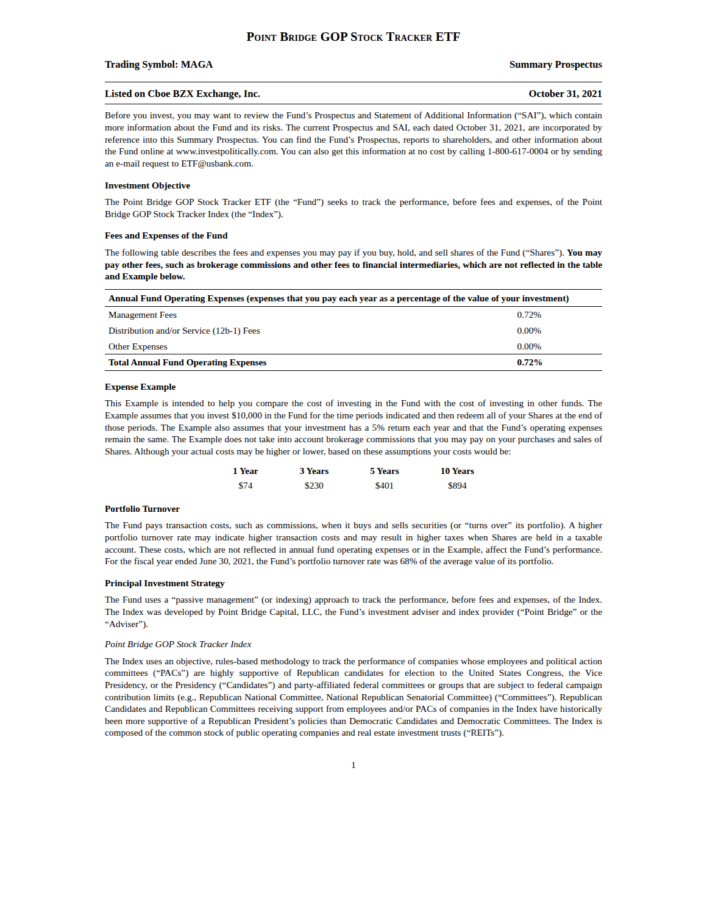Point Bridge GOP Stock Tracker ETF
Trading Symbol: MAGA Summary Prospectus
Listed on Cboe BZX Exchange, Inc. October 31, 2021
Before you invest, you may want to review the Fund’s Prospectus and Statement of Additional Information (“SAI”), which contain more information about the Fund and its risks. The current Prospectus and SAI, each dated October 31, 2021, are incorporated by reference into this Summary Prospectus. You can find the Fund’s Prospectus, reports to shareholders, and other information about the Fund online at www.investpolitically.com. You can also get this information at no cost by calling 1-800-617-0004 or by sending an e-mail request to ETF@usbank.com.
Investment Objective
The Point Bridge GOP Stock Tracker ETF (the “Fund”) seeks to track the performance, before fees and expenses, of the Point Bridge GOP Stock Tracker Index (the “Index”).
Fees and Expenses of the Fund
The following table describes the fees and expenses you may pay if you buy, hold, and sell shares of the Fund (“Shares”). You may pay other fees, such as brokerage commissions and other fees to financial intermediaries, which are not reflected in the table and Example below.
Annual Fund Operating Expenses (expenses that you pay each year as a percentage of the value of your investment)
| Management Fees | 0.72% |
| Distribution and/or Service (12b-1) Fees | 0.00% |
| Other Expenses | 0.00% |
| Total Annual Fund Operating Expenses | 0.72% |
Expense Example
This Example is intended to help you compare the cost of investing in the Fund with the cost of investing in other funds. The Example assumes that you invest $10,000 in the Fund for the time periods indicated and then redeem all of your Shares at the end of those periods. The Example also assumes that your investment has a 5% return each year and that the Fund’s operating expenses remain the same. The Example does not take into account brokerage commissions that you may pay on your purchases and sales of Shares. Although your actual costs may be higher or lower, based on these assumptions your costs would be:
| 1 Year | 3 Years | 5 Years | 10 Years |
| --- | --- | --- | --- |
| $74 | $230 | $401 | $894 |
Portfolio Turnover
The Fund pays transaction costs, such as commissions, when it buys and sells securities (or “turns over” its portfolio). A higher portfolio turnover rate may indicate higher transaction costs and may result in higher taxes when Shares are held in a taxable account. These costs, which are not reflected in annual fund operating expenses or in the Example, affect the Fund’s performance. For the fiscal year ended June 30, 2021, the Fund’s portfolio turnover rate was 68% of the average value of its portfolio.
Principal Investment Strategy
The Fund uses a “passive management” (or indexing) approach to track the performance, before fees and expenses, of the Index. The Index was developed by Point Bridge Capital, LLC, the Fund’s investment adviser and index provider (“Point Bridge” or the “Adviser”).
Point Bridge GOP Stock Tracker Index
The Index uses an objective, rules-based methodology to track the performance of companies whose employees and political action committees (“PACs”) are highly supportive of Republican candidates for election to the United States Congress, the Vice Presidency, or the Presidency (“Candidates”) and party-affiliated federal committees or groups that are subject to federal campaign contribution limits (e.g., Republican National Committee, National Republican Senatorial Committee) (“Committees”). Republican Candidates and Republican Committees receiving support from employees and/or PACs of companies in the Index have historically been more supportive of a Republican President’s policies than Democratic Candidates and Democratic Committees. The Index is composed of the common stock of public operating companies and real estate investment trusts (“REITs”).
1